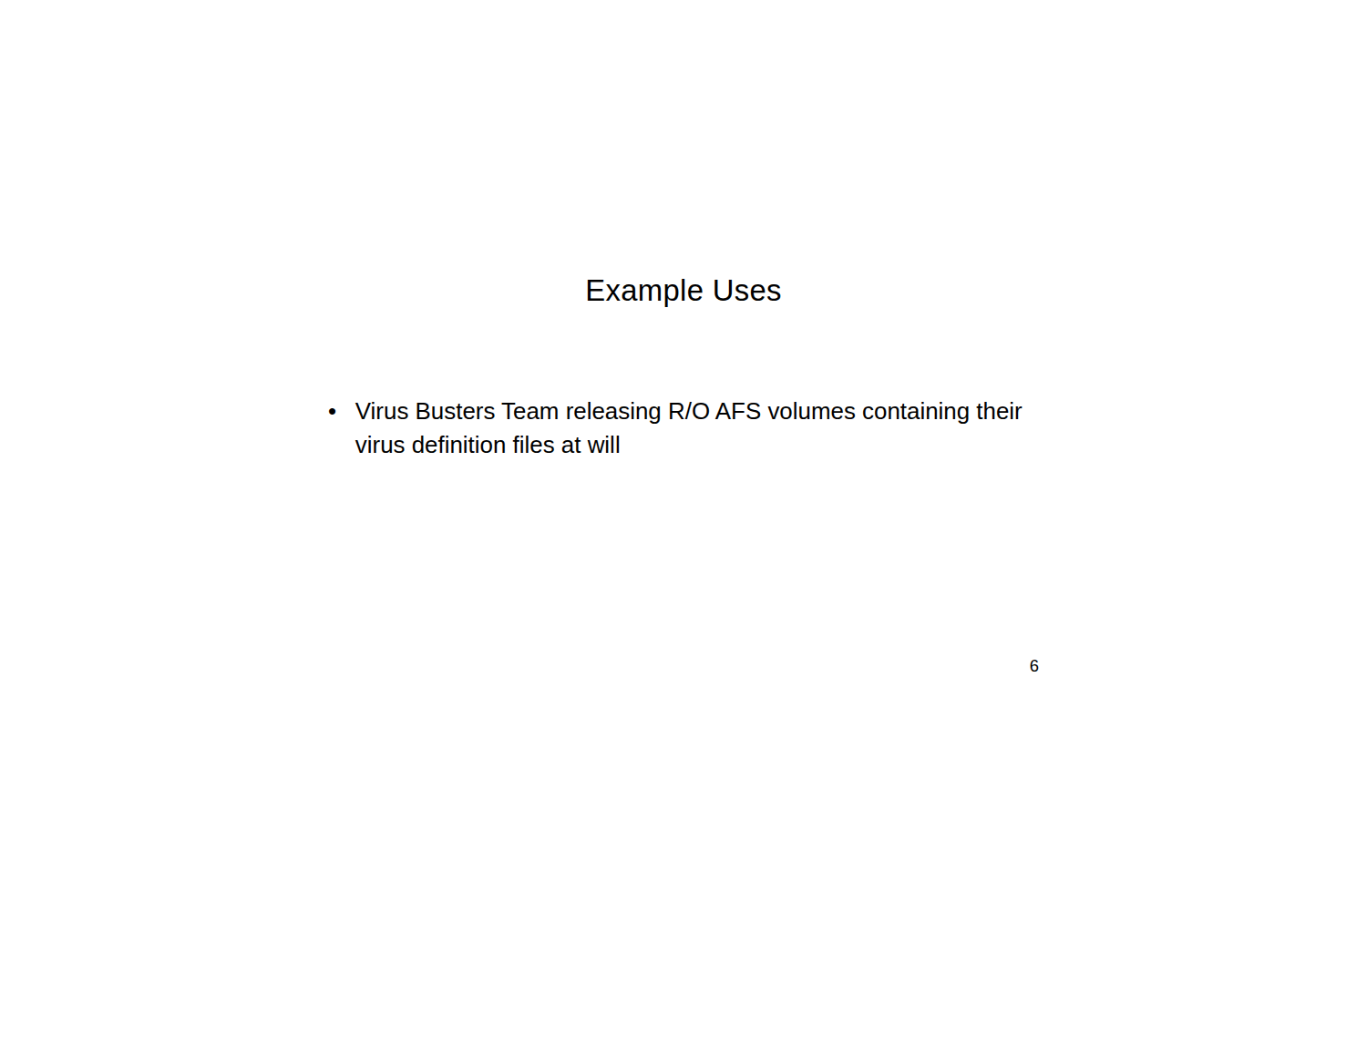Example Uses
Virus Busters Team releasing R/O AFS volumes containing their virus definition files at will
6